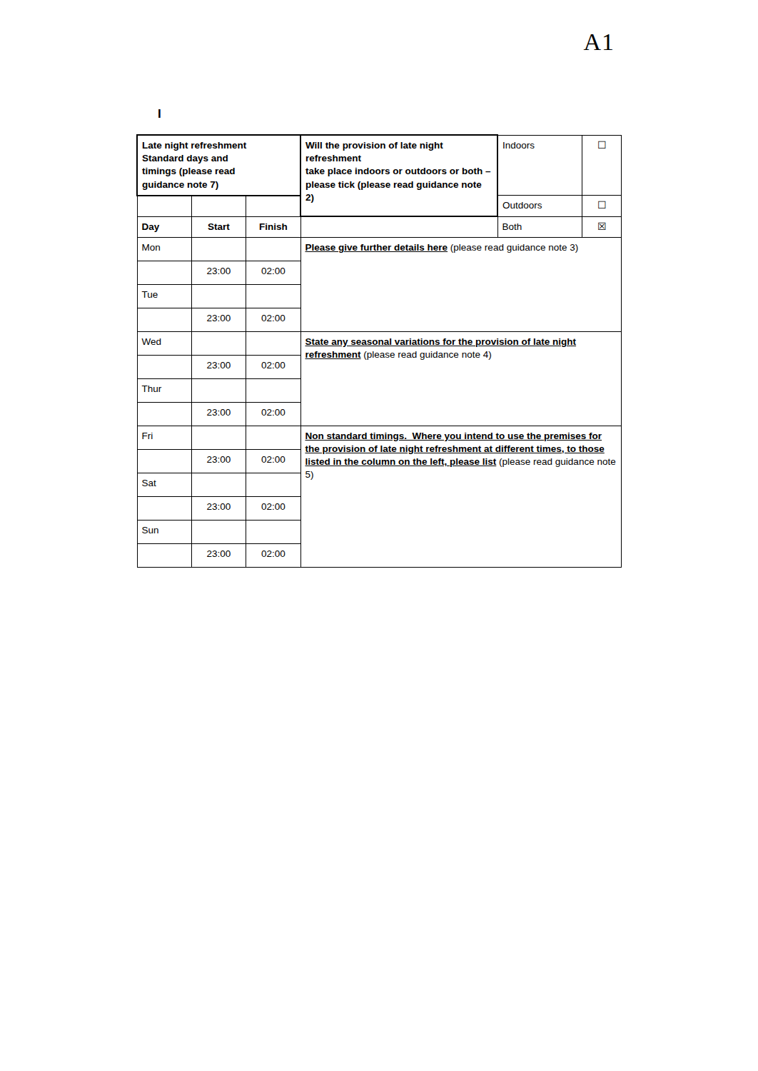A1
I
| Late night refreshment Standard days and timings (please read guidance note 7) | Will the provision of late night refreshment take place indoors or outdoors or both – please tick (please read guidance note 2) | Indoors | ☐ |
| | | | Outdoors | ☐ |
| Day | Start | Finish | | Both | ☒ |
| Mon | | | Please give further details here (please read guidance note 3) |
| | 23:00 | 02:00 |
| Tue | | |
| | 23:00 | 02:00 |
| Wed | | | State any seasonal variations for the provision of late night refreshment (please read guidance note 4) |
| | 23:00 | 02:00 |
| Thur | | |
| | 23:00 | 02:00 |
| Fri | | | Non standard timings. Where you intend to use the premises for the provision of late night refreshment at different times, to those listed in the column on the left, please list (please read guidance note 5) |
| | 23:00 | 02:00 |
| Sat | | |
| | 23:00 | 02:00 |
| Sun | | |
| | 23:00 | 02:00 |